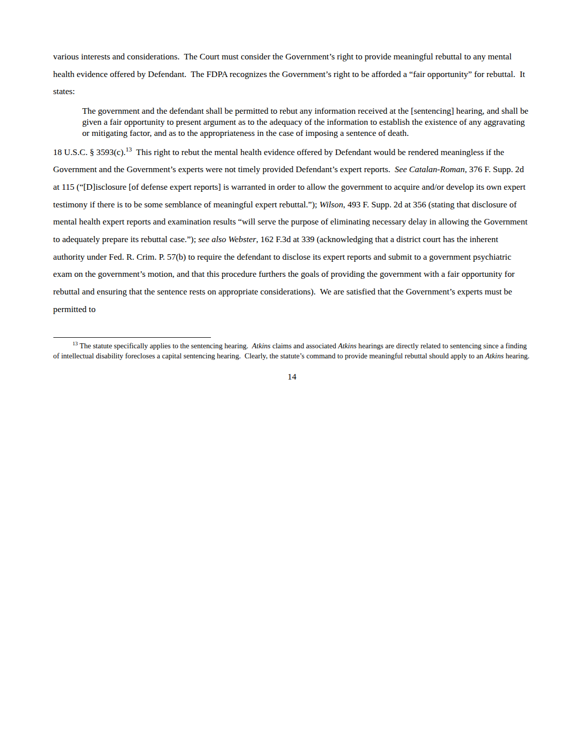various interests and considerations. The Court must consider the Government’s right to provide meaningful rebuttal to any mental health evidence offered by Defendant. The FDPA recognizes the Government’s right to be afforded a “fair opportunity” for rebuttal. It states:
The government and the defendant shall be permitted to rebut any information received at the [sentencing] hearing, and shall be given a fair opportunity to present argument as to the adequacy of the information to establish the existence of any aggravating or mitigating factor, and as to the appropriateness in the case of imposing a sentence of death.
18 U.S.C. § 3593(c).13 This right to rebut the mental health evidence offered by Defendant would be rendered meaningless if the Government and the Government’s experts were not timely provided Defendant’s expert reports. See Catalan-Roman, 376 F. Supp. 2d at 115 (“[D]isclosure [of defense expert reports] is warranted in order to allow the government to acquire and/or develop its own expert testimony if there is to be some semblance of meaningful expert rebuttal.”); Wilson, 493 F. Supp. 2d at 356 (stating that disclosure of mental health expert reports and examination results “will serve the purpose of eliminating necessary delay in allowing the Government to adequately prepare its rebuttal case.”); see also Webster, 162 F.3d at 339 (acknowledging that a district court has the inherent authority under Fed. R. Crim. P. 57(b) to require the defendant to disclose its expert reports and submit to a government psychiatric exam on the government’s motion, and that this procedure furthers the goals of providing the government with a fair opportunity for rebuttal and ensuring that the sentence rests on appropriate considerations). We are satisfied that the Government’s experts must be permitted to
13 The statute specifically applies to the sentencing hearing. Atkins claims and associated Atkins hearings are directly related to sentencing since a finding of intellectual disability forecloses a capital sentencing hearing. Clearly, the statute’s command to provide meaningful rebuttal should apply to an Atkins hearing.
14